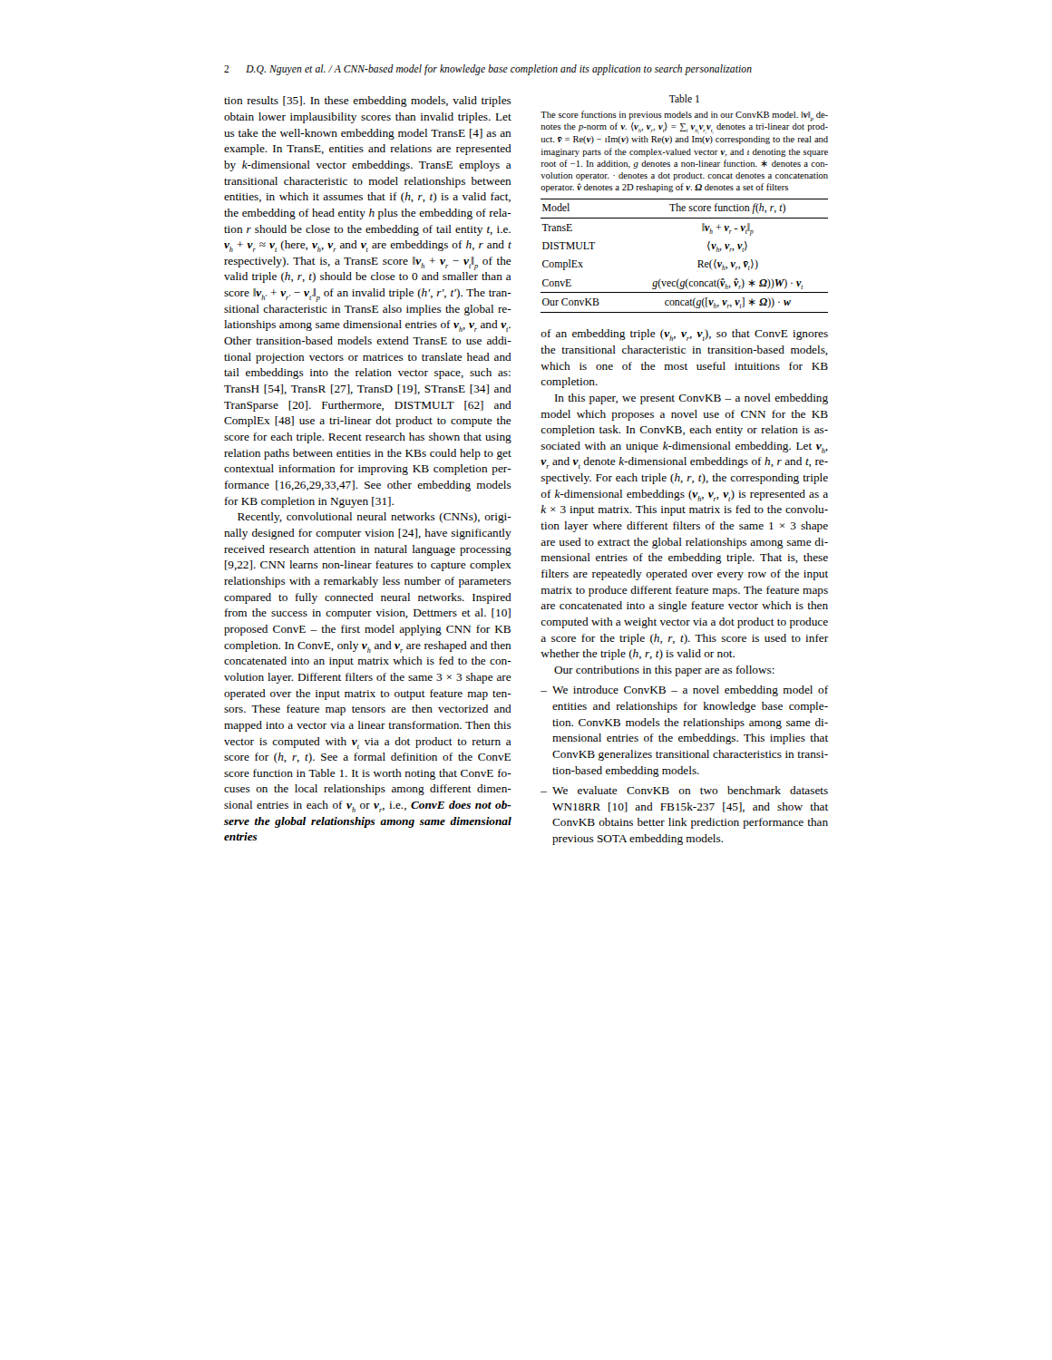2 D.Q. Nguyen et al. / A CNN-based model for knowledge base completion and its application to search personalization
tion results [35]. In these embedding models, valid triples obtain lower implausibility scores than invalid triples. Let us take the well-known embedding model TransE [4] as an example. In TransE, entities and relations are represented by k-dimensional vector embeddings. TransE employs a transitional characteristic to model relationships between entities, in which it assumes that if (h, r, t) is a valid fact, the embedding of head entity h plus the embedding of relation r should be close to the embedding of tail entity t, i.e. vh + vr ≈ vt (here, vh, vr and vt are embeddings of h, r and t respectively). That is, a TransE score ‖vh + vr − vt‖p of the valid triple (h, r, t) should be close to 0 and smaller than a score ‖vh′ + vr′ − vt′‖p of an invalid triple (h′, r′, t′). The transitional characteristic in TransE also implies the global relationships among same dimensional entries of vh, vr and vt. Other transition-based models extend TransE to use additional projection vectors or matrices to translate head and tail embeddings into the relation vector space, such as: TransH [54], TransR [27], TransD [19], STransE [34] and TranSparse [20]. Furthermore, DISTMULT [62] and ComplEx [48] use a tri-linear dot product to compute the score for each triple. Recent research has shown that using relation paths between entities in the KBs could help to get contextual information for improving KB completion performance [16,26,29,33,47]. See other embedding models for KB completion in Nguyen [31].
Recently, convolutional neural networks (CNNs), originally designed for computer vision [24], have significantly received research attention in natural language processing [9,22]. CNN learns non-linear features to capture complex relationships with a remarkably less number of parameters compared to fully connected neural networks. Inspired from the success in computer vision, Dettmers et al. [10] proposed ConvE – the first model applying CNN for KB completion. In ConvE, only vh and vr are reshaped and then concatenated into an input matrix which is fed to the convolution layer. Different filters of the same 3 × 3 shape are operated over the input matrix to output feature map tensors. These feature map tensors are then vectorized and mapped into a vector via a linear transformation. Then this vector is computed with vt via a dot product to return a score for (h, r, t). See a formal definition of the ConvE score function in Table 1. It is worth noting that ConvE focuses on the local relationships among different dimensional entries in each of vh or vr, i.e., ConvE does not observe the global relationships among same dimensional entries
Table 1
The score functions in previous models and in our ConvKB model. ‖v‖p denotes the p-norm of v. ⟨vh, vr, vt⟩ = ∑i vhivrivti denotes a tri-linear dot product. v̄ = Re(v) − ι Im(v) with Re(v) and Im(v) corresponding to the real and imaginary parts of the complex-valued vector v, and ι denoting the square root of −1. In addition, g denotes a non-linear function. ∗ denotes a convolution operator. · denotes a dot product. concat denotes a concatenation operator. v̂ denotes a 2D reshaping of v. Ω denotes a set of filters
| Model | The score function f ( h , r , t ) |
| --- | --- |
| TransE | ‖ v h + v r - v t ‖ p |
| DISTMULT | ⟨ v h , v r , v t ⟩ |
| ComplEx | Re(⟨ v h , v r , v̄ t ⟩) |
| ConvE | g (vec( g (concat( v̂ h , v̂ r ) ∗ Ω )) W ) · v t |
| Our ConvKB | concat( g ([ v h , v r , v t ] ∗ Ω )) · w |
of an embedding triple (vh, vr, vt), so that ConvE ignores the transitional characteristic in transition-based models, which is one of the most useful intuitions for KB completion.
In this paper, we present ConvKB – a novel embedding model which proposes a novel use of CNN for the KB completion task. In ConvKB, each entity or relation is associated with an unique k-dimensional embedding. Let vh, vr and vt denote k-dimensional embeddings of h, r and t, respectively. For each triple (h, r, t), the corresponding triple of k-dimensional embeddings (vh, vr, vt) is represented as a k × 3 input matrix. This input matrix is fed to the convolution layer where different filters of the same 1 × 3 shape are used to extract the global relationships among same dimensional entries of the embedding triple. That is, these filters are repeatedly operated over every row of the input matrix to produce different feature maps. The feature maps are concatenated into a single feature vector which is then computed with a weight vector via a dot product to produce a score for the triple (h, r, t). This score is used to infer whether the triple (h, r, t) is valid or not.
Our contributions in this paper are as follows:
We introduce ConvKB – a novel embedding model of entities and relationships for knowledge base completion. ConvKB models the relationships among same dimensional entries of the embeddings. This implies that ConvKB generalizes transitional characteristics in transition-based embedding models.
We evaluate ConvKB on two benchmark datasets WN18RR [10] and FB15k-237 [45], and show that ConvKB obtains better link prediction performance than previous SOTA embedding models.